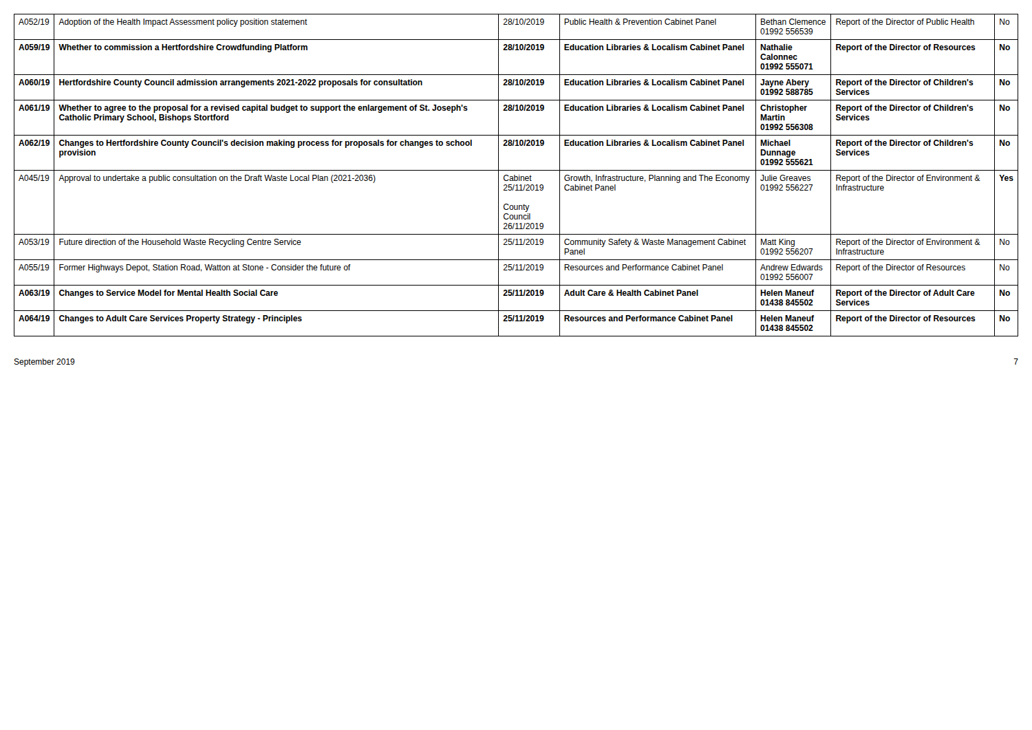| A052/19 | Adoption of the Health Impact Assessment policy position statement | 28/10/2019 | Public Health & Prevention Cabinet Panel | Bethan Clemence 01992 556539 | Report of the Director of Public Health | No |
| A059/19 | Whether to commission a Hertfordshire Crowdfunding Platform | 28/10/2019 | Education Libraries & Localism Cabinet Panel | Nathalie Calonnec 01992 555071 | Report of the Director of Resources | No |
| A060/19 | Hertfordshire County Council admission arrangements 2021-2022 proposals for consultation | 28/10/2019 | Education Libraries & Localism Cabinet Panel | Jayne Abery 01992 588785 | Report of the Director of Children's Services | No |
| A061/19 | Whether to agree to the proposal for a revised capital budget to support the enlargement of St. Joseph's Catholic Primary School, Bishops Stortford | 28/10/2019 | Education Libraries & Localism Cabinet Panel | Christopher Martin 01992 556308 | Report of the Director of Children's Services | No |
| A062/19 | Changes to Hertfordshire County Council's decision making process for proposals for changes to school provision | 28/10/2019 | Education Libraries & Localism Cabinet Panel | Michael Dunnage 01992 555621 | Report of the Director of Children's Services | No |
| A045/19 | Approval to undertake a public consultation on the Draft Waste Local Plan (2021-2036) | Cabinet 25/11/2019 County Council 26/11/2019 | Growth, Infrastructure, Planning and The Economy Cabinet Panel | Julie Greaves 01992 556227 | Report of the Director of Environment & Infrastructure | Yes |
| A053/19 | Future direction of the Household Waste Recycling Centre Service | 25/11/2019 | Community Safety & Waste Management Cabinet Panel | Matt King 01992 556207 | Report of the Director of Environment & Infrastructure | No |
| A055/19 | Former Highways Depot, Station Road, Watton at Stone - Consider the future of | 25/11/2019 | Resources and Performance Cabinet Panel | Andrew Edwards 01992 556007 | Report of the Director of Resources | No |
| A063/19 | Changes to Service Model for Mental Health Social Care | 25/11/2019 | Adult Care & Health Cabinet Panel | Helen Maneuf 01438 845502 | Report of the Director of Adult Care Services | No |
| A064/19 | Changes to Adult Care Services Property Strategy - Principles | 25/11/2019 | Resources and Performance Cabinet Panel | Helen Maneuf 01438 845502 | Report of the Director of Resources | No |
September 2019 7